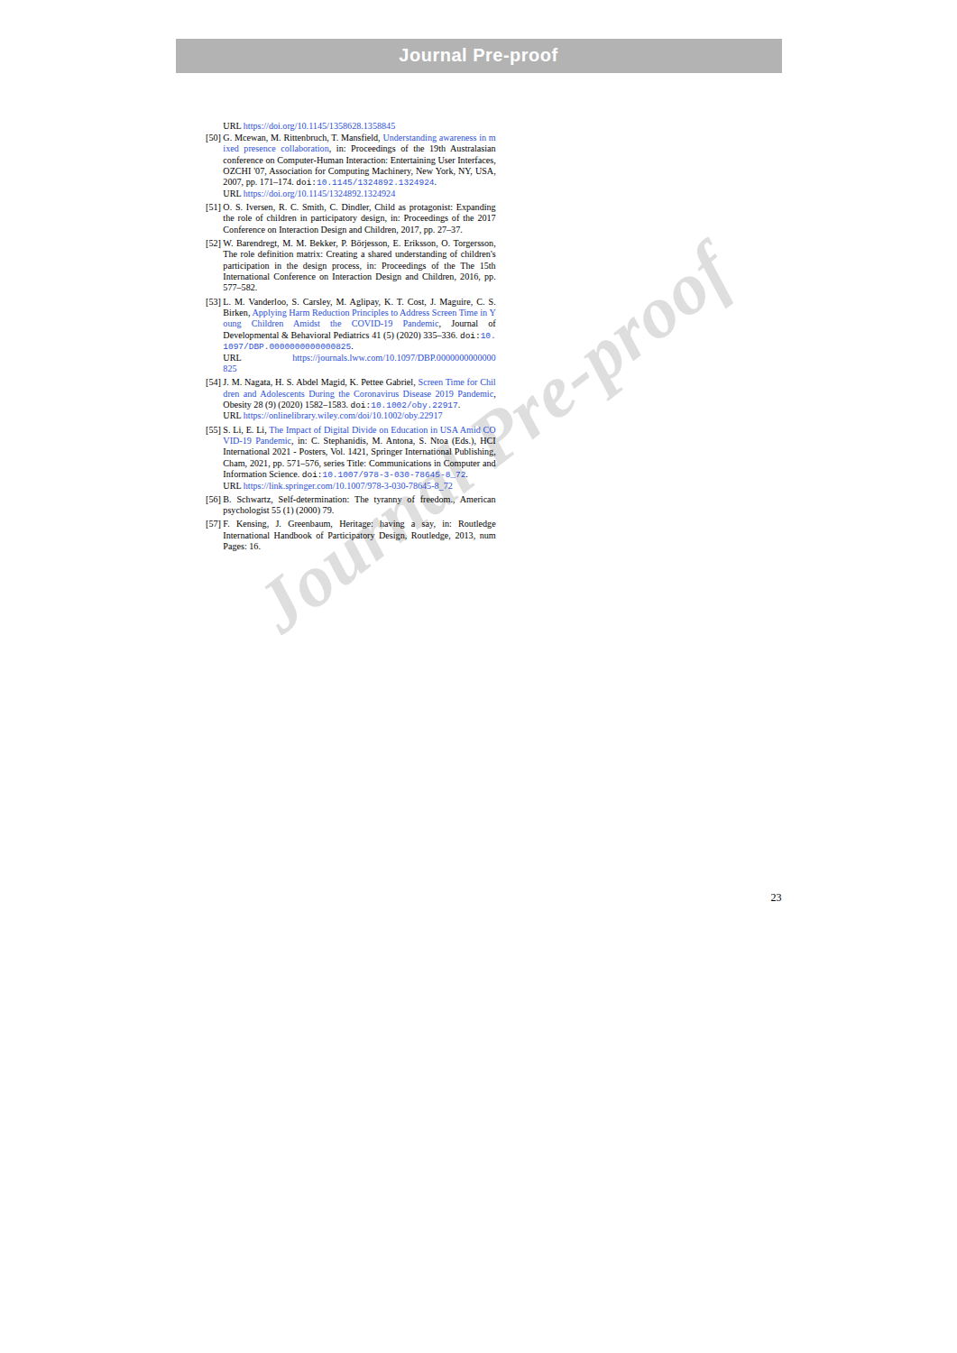Journal Pre-proof
Journal Pre-proof
URL https://doi.org/10.1145/1358628.1358845
[50] G. Mcewan, M. Rittenbruch, T. Mansfield, Understanding awareness in mixed presence collaboration, in: Proceedings of the 19th Australasian conference on Computer-Human Interaction: Entertaining User Interfaces, OZCHI '07, Association for Computing Machinery, New York, NY, USA, 2007, pp. 171–174. doi: 10.1145/1324892.1324924. URL https://doi.org/10.1145/1324892.1324924
[51] O. S. Iversen, R. C. Smith, C. Dindler, Child as protagonist: Expanding the role of children in participatory design, in: Proceedings of the 2017 Conference on Interaction Design and Children, 2017, pp. 27–37.
[52] W. Barendregt, M. M. Bekker, P. Börjesson, E. Eriksson, O. Torgersson, The role definition matrix: Creating a shared understanding of children's participation in the design process, in: Proceedings of the The 15th International Conference on Interaction Design and Children, 2016, pp. 577–582.
[53] L. M. Vanderloo, S. Carsley, M. Aglipay, K. T. Cost, J. Maguire, C. S. Birken, Applying Harm Reduction Principles to Address Screen Time in Young Children Amidst the COVID-19 Pandemic, Journal of Developmental & Behavioral Pediatrics 41 (5) (2020) 335–336. doi: 10.1097/DBP.0000000000000825. URL https://journals.lww.com/10.1097/DBP.0000000000000825
[54] J. M. Nagata, H. S. Abdel Magid, K. Pettee Gabriel, Screen Time for Children and Adolescents During the Coronavirus Disease 2019 Pandemic, Obesity 28 (9) (2020) 1582–1583. doi: 10.1002/oby.22917. URL https://onlinelibrary.wiley.com/doi/10.1002/oby.22917
[55] S. Li, E. Li, The Impact of Digital Divide on Education in USA Amid COVID-19 Pandemic, in: C. Stephanidis, M. Antona, S. Ntoa (Eds.), HCI International 2021 - Posters, Vol. 1421, Springer International Publishing, Cham, 2021, pp. 571–576, series Title: Communications in Computer and Information Science. doi: 10.1007/978-3-030-78645-8_72. URL https://link.springer.com/10.1007/978-3-030-78645-8_72
[56] B. Schwartz, Self-determination: The tyranny of freedom., American psychologist 55 (1) (2000) 79.
[57] F. Kensing, J. Greenbaum, Heritage: having a say, in: Routledge International Handbook of Participatory Design, Routledge, 2013, num Pages: 16.
23